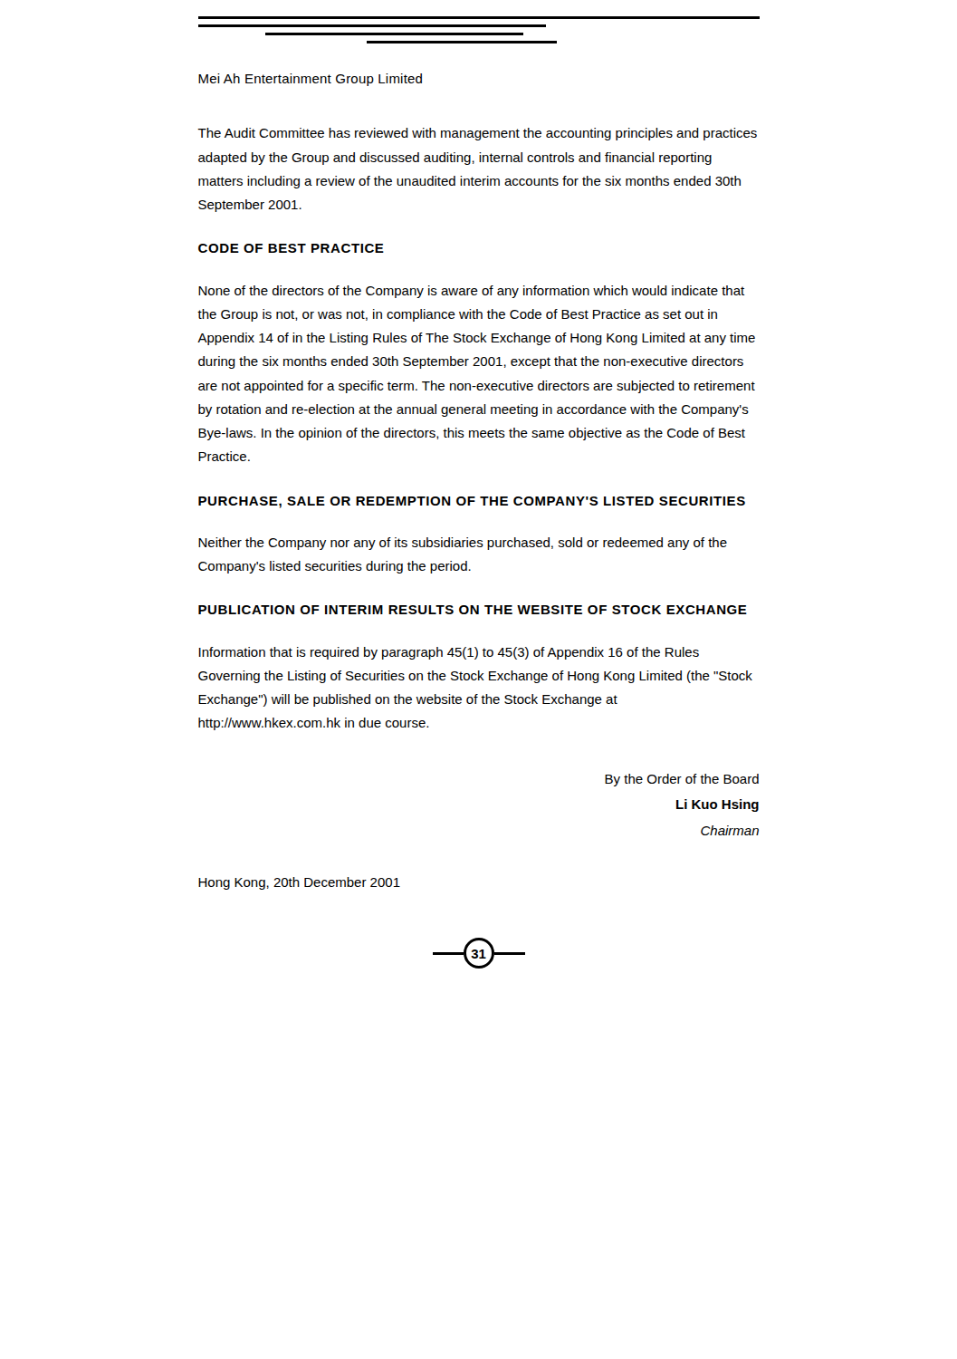Mei Ah Entertainment Group Limited
The Audit Committee has reviewed with management the accounting principles and practices adapted by the Group and discussed auditing, internal controls and financial reporting matters including a review of the unaudited interim accounts for the six months ended 30th September 2001.
Code of Best Practice
None of the directors of the Company is aware of any information which would indicate that the Group is not, or was not, in compliance with the Code of Best Practice as set out in Appendix 14 of in the Listing Rules of The Stock Exchange of Hong Kong Limited at any time during the six months ended 30th September 2001, except that the non-executive directors are not appointed for a specific term. The non-executive directors are subjected to retirement by rotation and re-election at the annual general meeting in accordance with the Company's Bye-laws. In the opinion of the directors, this meets the same objective as the Code of Best Practice.
Purchase, Sale or Redemption of the Company's Listed Securities
Neither the Company nor any of its subsidiaries purchased, sold or redeemed any of the Company's listed securities during the period.
Publication of Interim Results on the Website of Stock Exchange
Information that is required by paragraph 45(1) to 45(3) of Appendix 16 of the Rules Governing the Listing of Securities on the Stock Exchange of Hong Kong Limited (the "Stock Exchange") will be published on the website of the Stock Exchange at http://www.hkex.com.hk in due course.
By the Order of the Board
Li Kuo Hsing
Chairman
Hong Kong, 20th December 2001
31